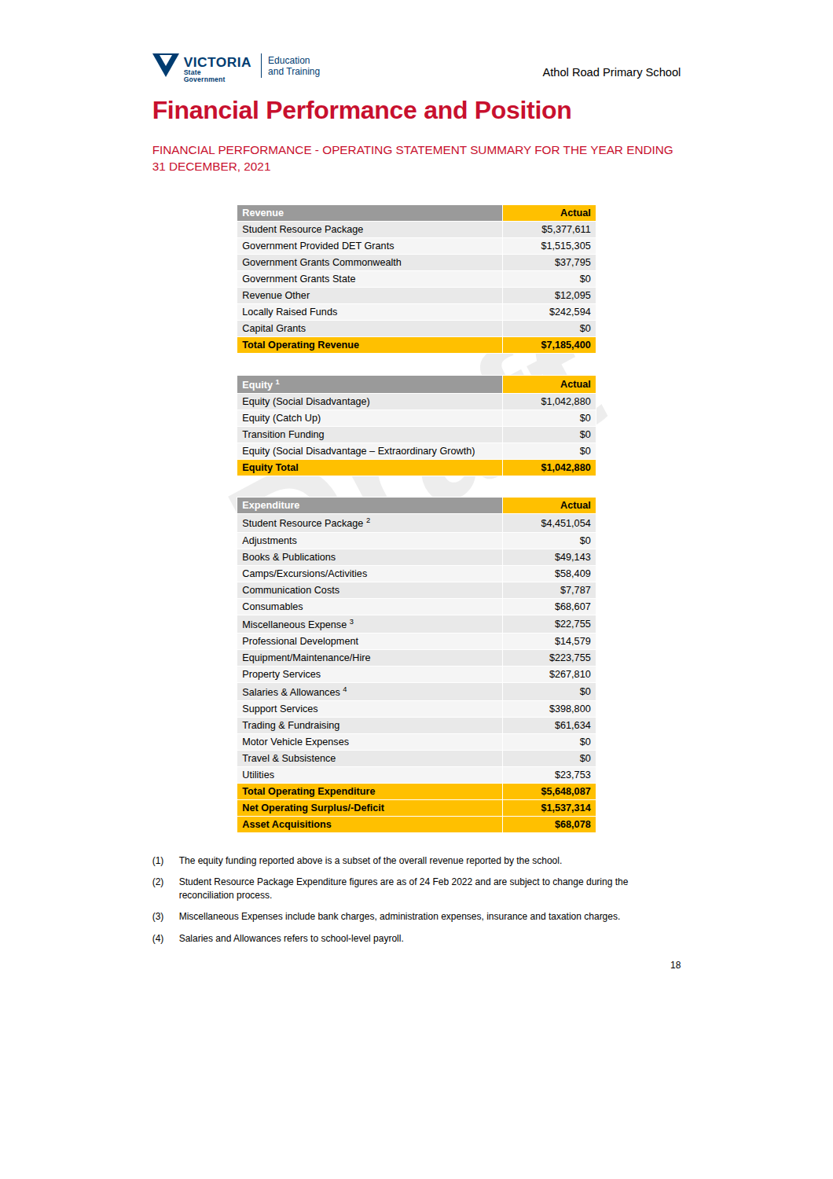Draft
VICTORIA State Government
Education
and Training
Athol Road Primary School
Financial Performance and Position
Financial Performance - Operating Statement Summary for the year ending 31 December, 2021
| Revenue | Actual |
| --- | --- |
| Student Resource Package | $5,377,611 |
| Government Provided DET Grants | $1,515,305 |
| Government Grants Commonwealth | $37,795 |
| Government Grants State | $0 |
| Revenue Other | $12,095 |
| Locally Raised Funds | $242,594 |
| Capital Grants | $0 |
| Total Operating Revenue | $7,185,400 |
| Equity 1 | Actual |
| --- | --- |
| Equity (Social Disadvantage) | $1,042,880 |
| Equity (Catch Up) | $0 |
| Transition Funding | $0 |
| Equity (Social Disadvantage – Extraordinary Growth) | $0 |
| Equity Total | $1,042,880 |
| Expenditure | Actual |
| --- | --- |
| Student Resource Package 2 | $4,451,054 |
| Adjustments | $0 |
| Books & Publications | $49,143 |
| Camps/Excursions/Activities | $58,409 |
| Communication Costs | $7,787 |
| Consumables | $68,607 |
| Miscellaneous Expense 3 | $22,755 |
| Professional Development | $14,579 |
| Equipment/Maintenance/Hire | $223,755 |
| Property Services | $267,810 |
| Salaries & Allowances 4 | $0 |
| Support Services | $398,800 |
| Trading & Fundraising | $61,634 |
| Motor Vehicle Expenses | $0 |
| Travel & Subsistence | $0 |
| Utilities | $23,753 |
| Total Operating Expenditure | $5,648,087 |
| Net Operating Surplus/-Deficit | $1,537,314 |
| Asset Acquisitions | $68,078 |
The equity funding reported above is a subset of the overall revenue reported by the school.
Student Resource Package Expenditure figures are as of 24 Feb 2022 and are subject to change during the reconciliation process.
Miscellaneous Expenses include bank charges, administration expenses, insurance and taxation charges.
Salaries and Allowances refers to school-level payroll.
18